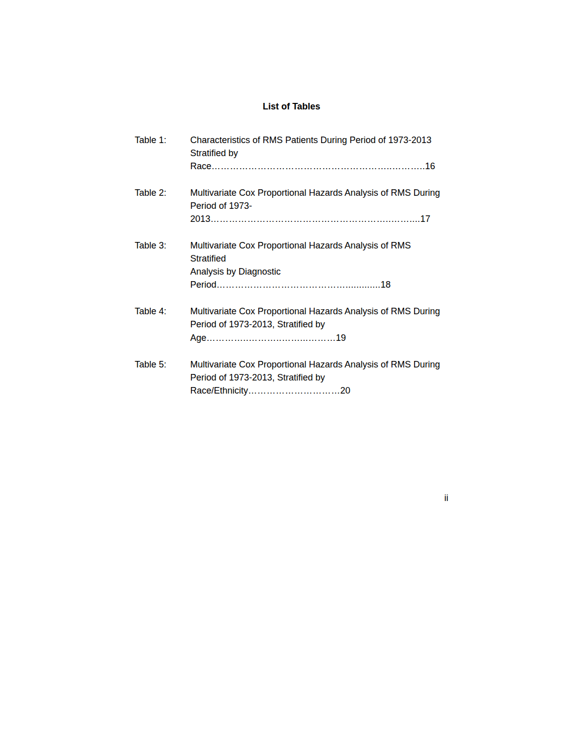List of Tables
| Table 1: | Characteristics of RMS Patients During Period of 1973-2013 Stratified by Race …………………………………………………..……….. 16 |
| Table 2: | Multivariate Cox Proportional Hazards Analysis of RMS During Period of 1973-2013 …………………………………………………..…….... 17 |
| Table 3: | Multivariate Cox Proportional Hazards Analysis of RMS Stratified Analysis by Diagnostic Period ……………………………………............. 18 |
| Table 4: | Multivariate Cox Proportional Hazards Analysis of RMS During Period of 1973-2013, Stratified by Age …………..………..……...……… 19 |
| Table 5: | Multivariate Cox Proportional Hazards Analysis of RMS During Period of 1973-2013, Stratified by Race/Ethnicity ………………………… 20 |
ii